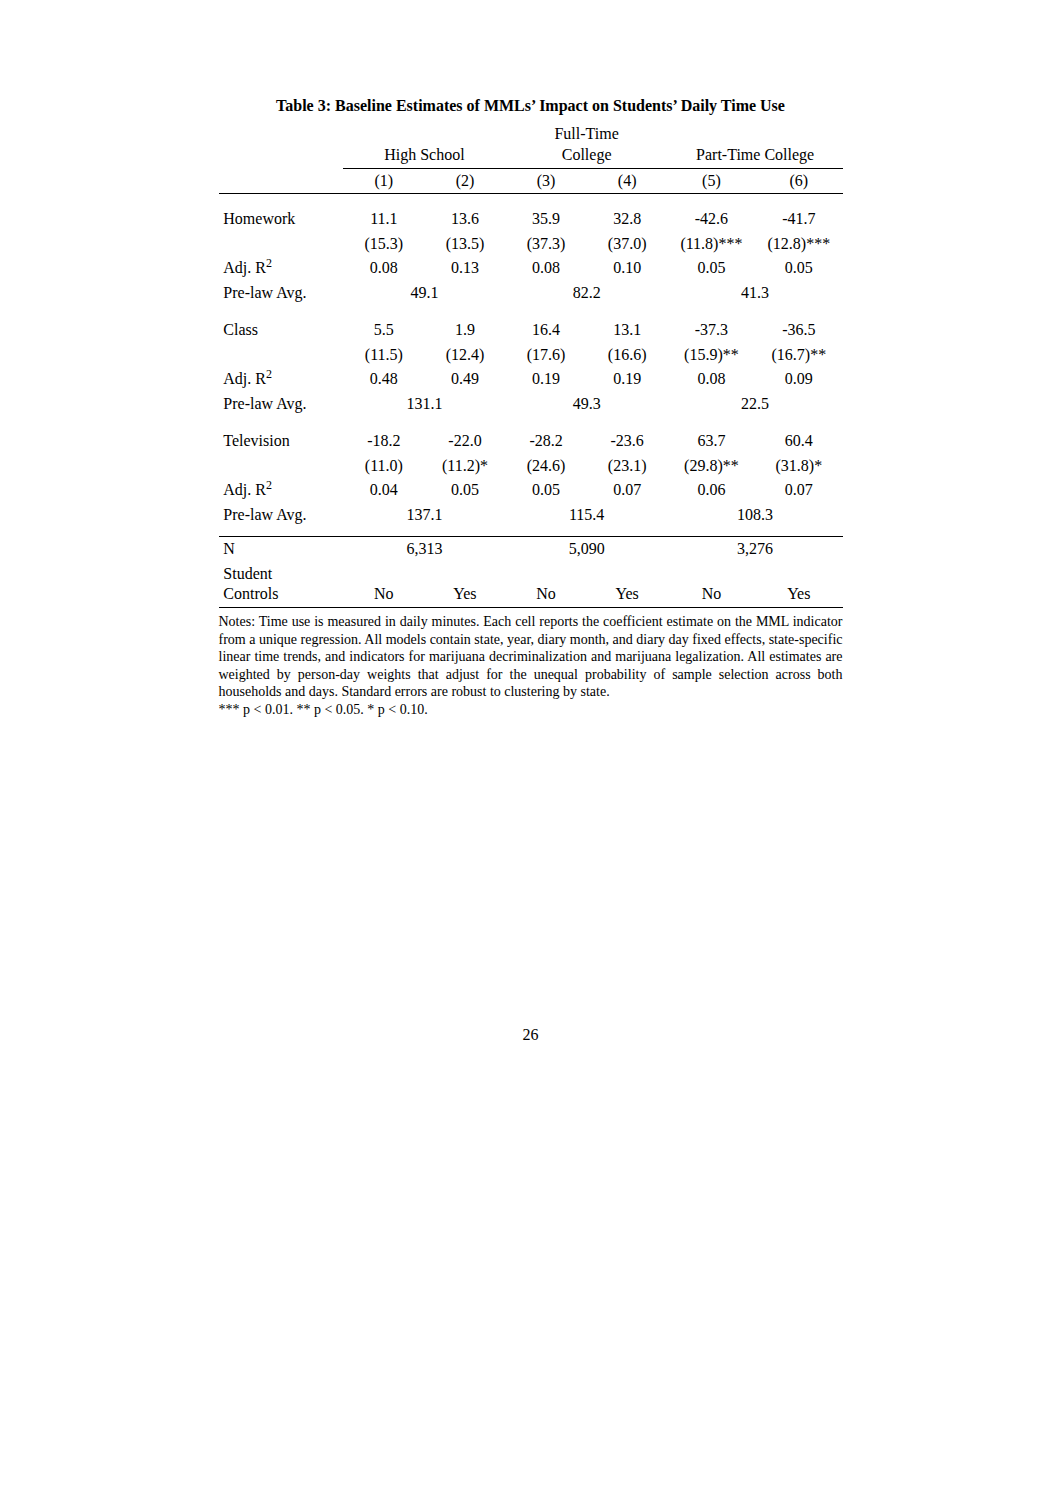Table 3: Baseline Estimates of MMLs’ Impact on Students’ Daily Time Use
| | High School | Full-Time College | Part-Time College |
| --- | --- | --- | --- |
| | (1) | (2) | (3) | (4) | (5) | (6) |
| Homework | 11.1 | 13.6 | 35.9 | 32.8 | -42.6 | -41.7 |
| | (15.3) | (13.5) | (37.3) | (37.0) | (11.8)*** | (12.8)*** |
| Adj. R 2 | 0.08 | 0.13 | 0.08 | 0.10 | 0.05 | 0.05 |
| Pre-law Avg. | 49.1 | 82.2 | 41.3 |
| Class | 5.5 | 1.9 | 16.4 | 13.1 | -37.3 | -36.5 |
| | (11.5) | (12.4) | (17.6) | (16.6) | (15.9)** | (16.7)** |
| Adj. R 2 | 0.48 | 0.49 | 0.19 | 0.19 | 0.08 | 0.09 |
| Pre-law Avg. | 131.1 | 49.3 | 22.5 |
| Television | -18.2 | -22.0 | -28.2 | -23.6 | 63.7 | 60.4 |
| | (11.0) | (11.2)* | (24.6) | (23.1) | (29.8)** | (31.8)* |
| Adj. R 2 | 0.04 | 0.05 | 0.05 | 0.07 | 0.06 | 0.07 |
| Pre-law Avg. | 137.1 | 115.4 | 108.3 |
| N | 6,313 | 5,090 | 3,276 |
| Student Controls | No | Yes | No | Yes | No | Yes |
Notes: Time use is measured in daily minutes. Each cell reports the coefficient estimate on the MML indicator from a unique regression. All models contain state, year, diary month, and diary day fixed effects, state-specific linear time trends, and indicators for marijuana decriminalization and marijuana legalization. All estimates are weighted by person-day weights that adjust for the unequal probability of sample selection across both households and days. Standard errors are robust to clustering by state.
*** p < 0.01. ** p < 0.05. * p < 0.10.
26